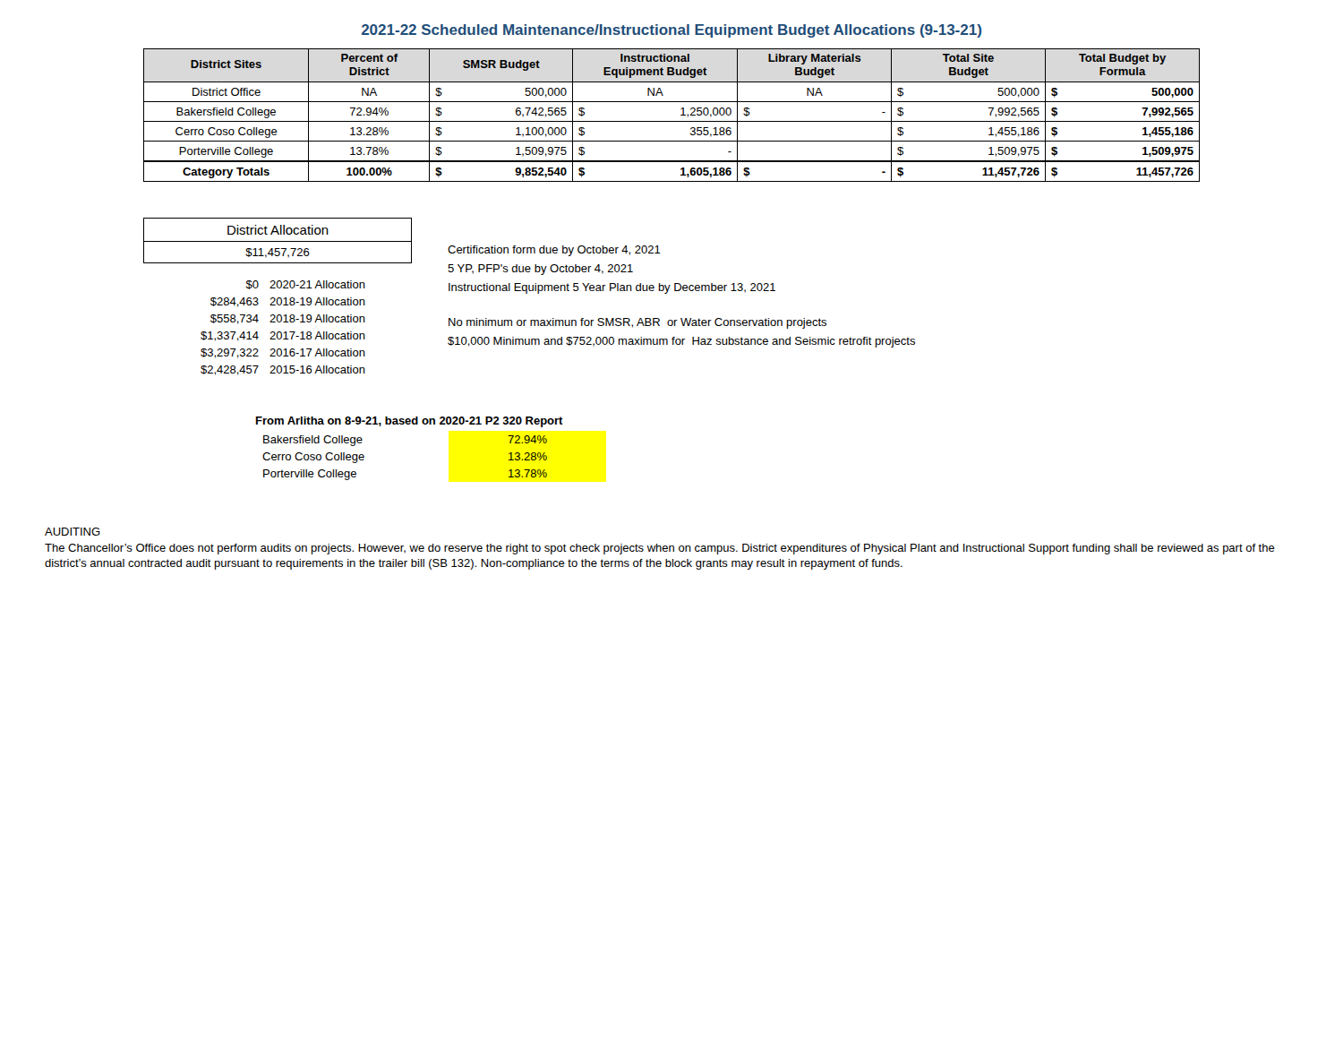2021-22 Scheduled Maintenance/Instructional Equipment Budget Allocations (9-13-21)
| District Sites | Percent of District | SMSR Budget | Instructional Equipment Budget | Library Materials Budget | Total Site Budget | Total Budget by Formula |
| --- | --- | --- | --- | --- | --- | --- |
| District Office | NA | $ 500,000 | NA | NA | $ 500,000 | $ 500,000 |
| Bakersfield College | 72.94% | $ 6,742,565 | $ 1,250,000 | $ - | $ 7,992,565 | $ 7,992,565 |
| Cerro Coso College | 13.28% | $ 1,100,000 | $ 355,186 | | $ 1,455,186 | $ 1,455,186 |
| Porterville College | 13.78% | $ 1,509,975 | $ - | | $ 1,509,975 | $ 1,509,975 |
| Category Totals | 100.00% | $ 9,852,540 | $ 1,605,186 | $ - | $ 11,457,726 | $ 11,457,726 |
District Allocation
$11,457,726
| $0 | 2020-21 Allocation |
| $284,463 | 2018-19 Allocation |
| $558,734 | 2018-19 Allocation |
| $1,337,414 | 2017-18 Allocation |
| $3,297,322 | 2016-17 Allocation |
| $2,428,457 | 2015-16 Allocation |
Certification form due by October 4, 2021
5 YP, PFP's due by October 4, 2021
Instructional Equipment 5 Year Plan due by December 13, 2021
No minimum or maximun for SMSR, ABR or Water Conservation projects
$10,000 Minimum and $752,000 maximum for Haz substance and Seismic retrofit projects
From Arlitha on 8-9-21, based on 2020-21 P2 320 Report
| Bakersfield College | 72.94% |
| Cerro Coso College | 13.28% |
| Porterville College | 13.78% |
AUDITING
The Chancellor’s Office does not perform audits on projects. However, we do reserve the right to spot check projects when on campus. District expenditures of Physical Plant and Instructional Support funding shall be reviewed as part of the district’s annual contracted audit pursuant to requirements in the trailer bill (SB 132). Non-compliance to the terms of the block grants may result in repayment of funds.